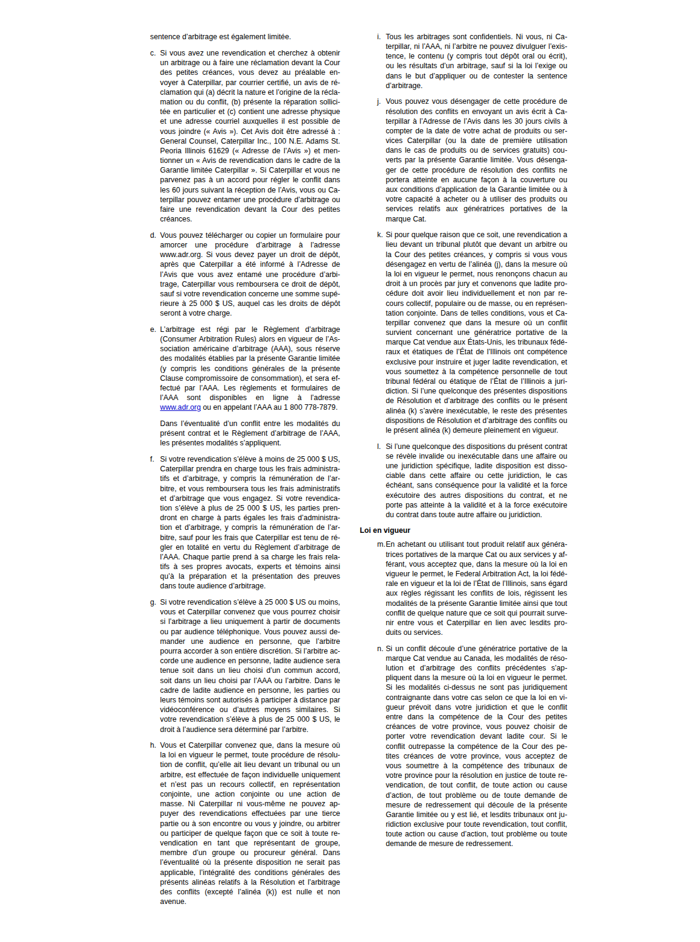sentence d’arbitrage est également limitée.
c.
Si vous avez une revendication et cherchez à obtenir un arbitrage ou à faire une réclamation devant la Cour des petites créances, vous devez au préalable envoyer à Caterpillar, par courrier certifié, un avis de réclamation qui (a) décrit la nature et l’origine de la réclamation ou du conflit, (b) présente la réparation sollicitée en particulier et (c) contient une adresse physique et une adresse courriel auxquelles il est possible de vous joindre (« Avis »). Cet Avis doit être adressé à : General Counsel, Caterpillar Inc., 100 N.E. Adams St. Peoria Illinois 61629 (« Adresse de l’Avis ») et mentionner un « Avis de revendication dans le cadre de la Garantie limitée Caterpillar ». Si Caterpillar et vous ne parvenez pas à un accord pour régler le conflit dans les 60 jours suivant la réception de l’Avis, vous ou Caterpillar pouvez entamer une procédure d’arbitrage ou faire une revendication devant la Cour des petites créances.
d.
Vous pouvez télécharger ou copier un formulaire pour amorcer une procédure d’arbitrage à l’adresse www.adr.org. Si vous devez payer un droit de dépôt, après que Caterpillar a été informé à l’Adresse de l’Avis que vous avez entamé une procédure d’arbitrage, Caterpillar vous remboursera ce droit de dépôt, sauf si votre revendication concerne une somme supérieure à 25 000 $ US, auquel cas les droits de dépôt seront à votre charge.
e.
L’arbitrage est régi par le Règlement d’arbitrage (Consumer Arbitration Rules) alors en vigueur de l’Association américaine d’arbitrage (AAA), sous réserve des modalités établies par la présente Garantie limitée (y compris les conditions générales de la présente Clause compromissoire de consommation), et sera effectué par l’AAA. Les règlements et formulaires de l’AAA sont disponibles en ligne à l’adresse www.adr.org ou en appelant l’AAA au 1 800 778-7879.
Dans l’éventualité d’un conflit entre les modalités du présent contrat et le Règlement d’arbitrage de l’AAA, les présentes modalités s’appliquent.
f.
Si votre revendication s’élève à moins de 25 000 $ US, Caterpillar prendra en charge tous les frais administratifs et d’arbitrage, y compris la rémunération de l’arbitre, et vous remboursera tous les frais administratifs et d’arbitrage que vous engagez. Si votre revendication s’élève à plus de 25 000 $ US, les parties prendront en charge à parts égales les frais d’administration et d’arbitrage, y compris la rémunération de l’arbitre, sauf pour les frais que Caterpillar est tenu de régler en totalité en vertu du Règlement d’arbitrage de l’AAA. Chaque partie prend à sa charge les frais relatifs à ses propres avocats, experts et témoins ainsi qu’à la préparation et la présentation des preuves dans toute audience d’arbitrage.
g.
Si votre revendication s’élève à 25 000 $ US ou moins, vous et Caterpillar convenez que vous pourrez choisir si l’arbitrage a lieu uniquement à partir de documents ou par audience téléphonique. Vous pouvez aussi demander une audience en personne, que l’arbitre pourra accorder à son entière discrétion. Si l’arbitre accorde une audience en personne, ladite audience sera tenue soit dans un lieu choisi d’un commun accord, soit dans un lieu choisi par l’AAA ou l’arbitre. Dans le cadre de ladite audience en personne, les parties ou leurs témoins sont autorisés à participer à distance par vidéoconférence ou d’autres moyens similaires. Si votre revendication s’élève à plus de 25 000 $ US, le droit à l’audience sera déterminé par l’arbitre.
h.
Vous et Caterpillar convenez que, dans la mesure où la loi en vigueur le permet, toute procédure de résolution de conflit, qu’elle ait lieu devant un tribunal ou un arbitre, est effectuée de façon individuelle uniquement et n’est pas un recours collectif, en représentation conjointe, une action conjointe ou une action de masse. Ni Caterpillar ni vous-même ne pouvez appuyer des revendications effectuées par une tierce partie ou à son encontre ou vous y joindre, ou arbitrer ou participer de quelque façon que ce soit à toute revendication en tant que représentant de groupe, membre d’un groupe ou procureur général. Dans l’éventualité où la présente disposition ne serait pas applicable, l’intégralité des conditions générales des présents alinéas relatifs à la Résolution et l’arbitrage des conflits (excepté l’alinéa (k)) est nulle et non avenue.
i.
Tous les arbitrages sont confidentiels. Ni vous, ni Caterpillar, ni l’AAA, ni l’arbitre ne pouvez divulguer l’existence, le contenu (y compris tout dépôt oral ou écrit), ou les résultats d’un arbitrage, sauf si la loi l’exige ou dans le but d’appliquer ou de contester la sentence d’arbitrage.
j.
Vous pouvez vous désengager de cette procédure de résolution des conflits en envoyant un avis écrit à Caterpillar à l’Adresse de l’Avis dans les 30 jours civils à compter de la date de votre achat de produits ou services Caterpillar (ou la date de première utilisation dans le cas de produits ou de services gratuits) couverts par la présente Garantie limitée. Vous désengager de cette procédure de résolution des conflits ne portera atteinte en aucune façon à la couverture ou aux conditions d’application de la Garantie limitée ou à votre capacité à acheter ou à utiliser des produits ou services relatifs aux génératrices portatives de la marque Cat.
k.
Si pour quelque raison que ce soit, une revendication a lieu devant un tribunal plutôt que devant un arbitre ou la Cour des petites créances, y compris si vous vous désengagez en vertu de l’alinéa (j), dans la mesure où la loi en vigueur le permet, nous renonçons chacun au droit à un procès par jury et convenons que ladite procédure doit avoir lieu individuellement et non par recours collectif, populaire ou de masse, ou en représentation conjointe. Dans de telles conditions, vous et Caterpillar convenez que dans la mesure où un conflit survient concernant une génératrice portative de la marque Cat vendue aux États-Unis, les tribunaux fédéraux et étatiques de l’État de l’Illinois ont compétence exclusive pour instruire et juger ladite revendication, et vous soumettez à la compétence personnelle de tout tribunal fédéral ou étatique de l’État de l’Illinois a juridiction. Si l’une quelconque des présentes dispositions de Résolution et d’arbitrage des conflits ou le présent alinéa (k) s’avère inexécutable, le reste des présentes dispositions de Résolution et d’arbitrage des conflits ou le présent alinéa (k) demeure pleinement en vigueur.
l.
Si l’une quelconque des dispositions du présent contrat se révèle invalide ou inexécutable dans une affaire ou une juridiction spécifique, ladite disposition est dissociable dans cette affaire ou cette juridiction, le cas échéant, sans conséquence pour la validité et la force exécutoire des autres dispositions du contrat, et ne porte pas atteinte à la validité et à la force exécutoire du contrat dans toute autre affaire ou juridiction.
Loi en vigueur
m.
En achetant ou utilisant tout produit relatif aux génératrices portatives de la marque Cat ou aux services y afférant, vous acceptez que, dans la mesure où la loi en vigueur le permet, le Federal Arbitration Act, la loi fédérale en vigueur et la loi de l’État de l’Illinois, sans égard aux règles régissant les conflits de lois, régissent les modalités de la présente Garantie limitée ainsi que tout conflit de quelque nature que ce soit qui pourrait survenir entre vous et Caterpillar en lien avec lesdits produits ou services.
n.
Si un conflit découle d’une génératrice portative de la marque Cat vendue au Canada, les modalités de résolution et d’arbitrage des conflits précédentes s’appliquent dans la mesure où la loi en vigueur le permet. Si les modalités ci-dessus ne sont pas juridiquement contraignante dans votre cas selon ce que la loi en vigueur prévoit dans votre juridiction et que le conflit entre dans la compétence de la Cour des petites créances de votre province, vous pouvez choisir de porter votre revendication devant ladite cour. Si le conflit outrepasse la compétence de la Cour des petites créances de votre province, vous acceptez de vous soumettre à la compétence des tribunaux de votre province pour la résolution en justice de toute revendication, de tout conflit, de toute action ou cause d’action, de tout problème ou de toute demande de mesure de redressement qui découle de la présente Garantie limitée ou y est lié, et lesdits tribunaux ont juridiction exclusive pour toute revendication, tout conflit, toute action ou cause d’action, tout problème ou toute demande de mesure de redressement.